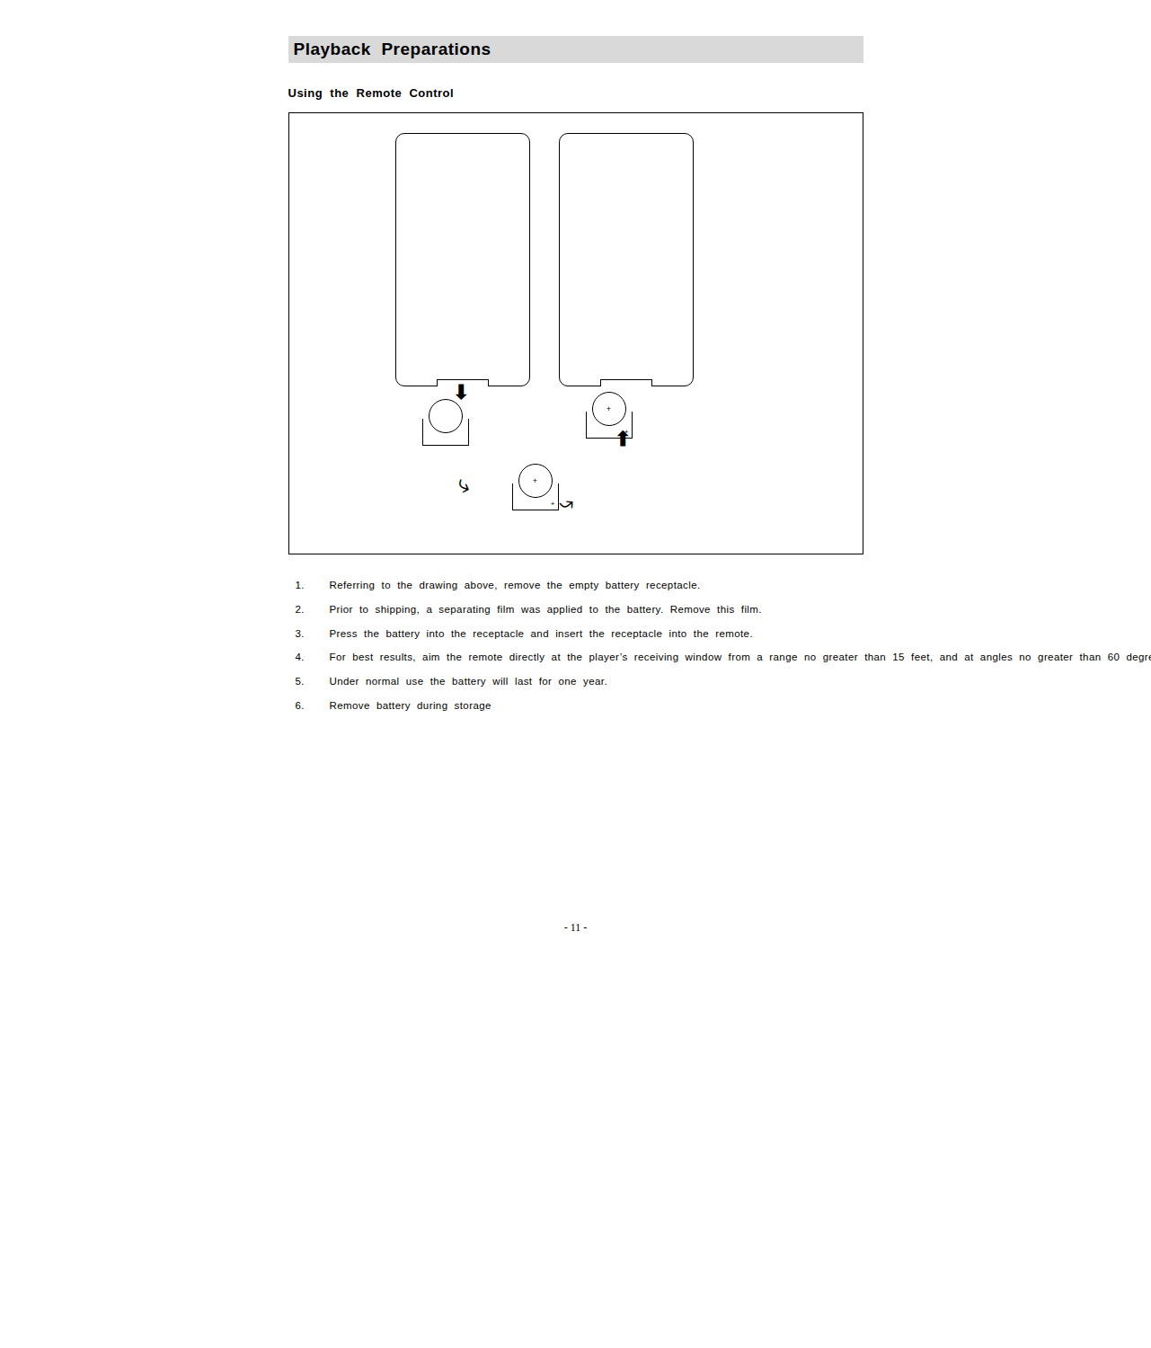Playback Preparations
Using the Remote Control
⬇
⬆
+
+
+
+
⤷
⤷
Referring to the drawing above, remove the empty battery receptacle.
Prior to shipping, a separating film was applied to the battery. Remove this film.
Press the battery into the receptacle and insert the receptacle into the remote.
For best results, aim the remote directly at the player’s receiving window from a range no greater than 15 feet, and at angles no greater than 60 degrees.
Under normal use the battery will last for one year.
Remove battery during storage
- 11 -